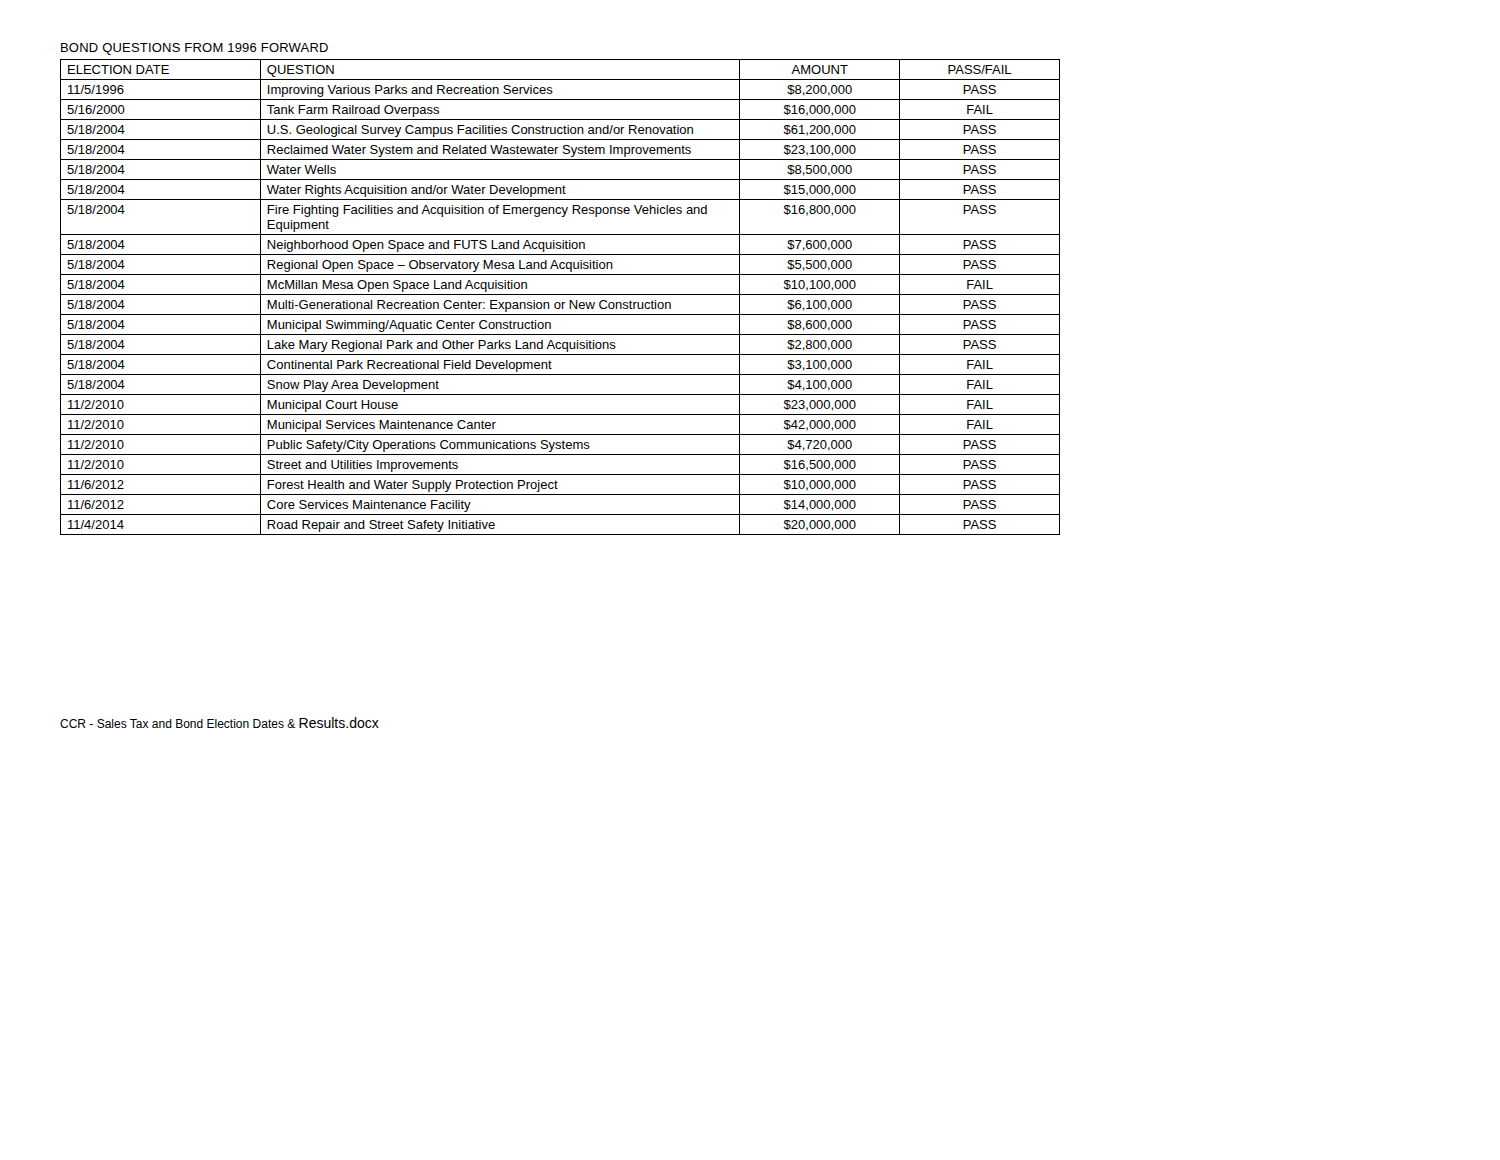BOND QUESTIONS FROM 1996 FORWARD
| ELECTION DATE | QUESTION | AMOUNT | PASS/FAIL |
| --- | --- | --- | --- |
| 11/5/1996 | Improving Various Parks and Recreation Services | $8,200,000 | PASS |
| 5/16/2000 | Tank Farm Railroad Overpass | $16,000,000 | FAIL |
| 5/18/2004 | U.S. Geological Survey Campus Facilities Construction and/or Renovation | $61,200,000 | PASS |
| 5/18/2004 | Reclaimed Water System and Related Wastewater System Improvements | $23,100,000 | PASS |
| 5/18/2004 | Water Wells | $8,500,000 | PASS |
| 5/18/2004 | Water Rights Acquisition and/or Water Development | $15,000,000 | PASS |
| 5/18/2004 | Fire Fighting Facilities and Acquisition of Emergency Response Vehicles and Equipment | $16,800,000 | PASS |
| 5/18/2004 | Neighborhood Open Space and FUTS Land Acquisition | $7,600,000 | PASS |
| 5/18/2004 | Regional Open Space – Observatory Mesa Land Acquisition | $5,500,000 | PASS |
| 5/18/2004 | McMillan Mesa Open Space Land Acquisition | $10,100,000 | FAIL |
| 5/18/2004 | Multi-Generational Recreation Center: Expansion or New Construction | $6,100,000 | PASS |
| 5/18/2004 | Municipal Swimming/Aquatic Center Construction | $8,600,000 | PASS |
| 5/18/2004 | Lake Mary Regional Park and Other Parks Land Acquisitions | $2,800,000 | PASS |
| 5/18/2004 | Continental Park Recreational Field Development | $3,100,000 | FAIL |
| 5/18/2004 | Snow Play Area Development | $4,100,000 | FAIL |
| 11/2/2010 | Municipal Court House | $23,000,000 | FAIL |
| 11/2/2010 | Municipal Services Maintenance Canter | $42,000,000 | FAIL |
| 11/2/2010 | Public Safety/City Operations Communications Systems | $4,720,000 | PASS |
| 11/2/2010 | Street and Utilities Improvements | $16,500,000 | PASS |
| 11/6/2012 | Forest Health and Water Supply Protection Project | $10,000,000 | PASS |
| 11/6/2012 | Core Services Maintenance Facility | $14,000,000 | PASS |
| 11/4/2014 | Road Repair and Street Safety Initiative | $20,000,000 | PASS |
CCR - Sales Tax and Bond Election Dates & Results.docx